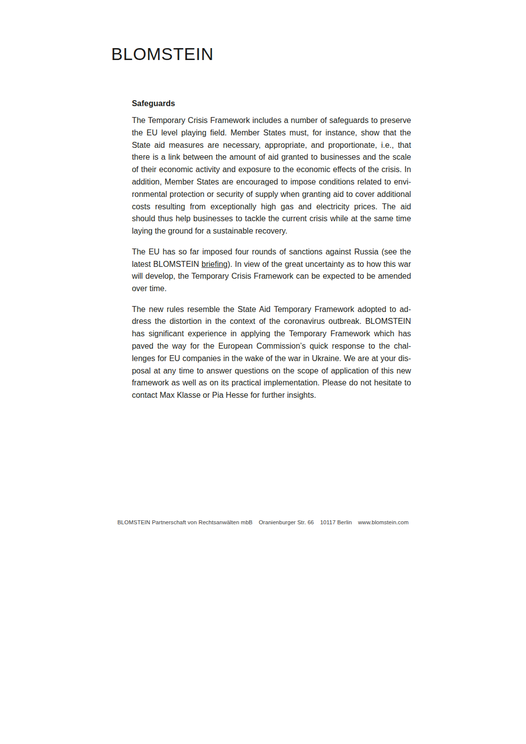BLOMSTEIN
Safeguards
The Temporary Crisis Framework includes a number of safeguards to preserve the EU level playing field. Member States must, for instance, show that the State aid measures are necessary, appropriate, and proportionate, i.e., that there is a link between the amount of aid granted to businesses and the scale of their economic activity and exposure to the economic effects of the crisis. In addition, Member States are encouraged to impose conditions related to environmental protection or security of supply when granting aid to cover additional costs resulting from exceptionally high gas and electricity prices. The aid should thus help businesses to tackle the current crisis while at the same time laying the ground for a sustainable recovery.
The EU has so far imposed four rounds of sanctions against Russia (see the latest BLOMSTEIN briefing). In view of the great uncertainty as to how this war will develop, the Temporary Crisis Framework can be expected to be amended over time.
The new rules resemble the State Aid Temporary Framework adopted to address the distortion in the context of the coronavirus outbreak. BLOMSTEIN has significant experience in applying the Temporary Framework which has paved the way for the European Commission’s quick response to the challenges for EU companies in the wake of the war in Ukraine. We are at your disposal at any time to answer questions on the scope of application of this new framework as well as on its practical implementation. Please do not hesitate to contact Max Klasse or Pia Hesse for further insights.
BLOMSTEIN Partnerschaft von Rechtsanwälten mbB Oranienburger Str. 66 10117 Berlin www.blomstein.com